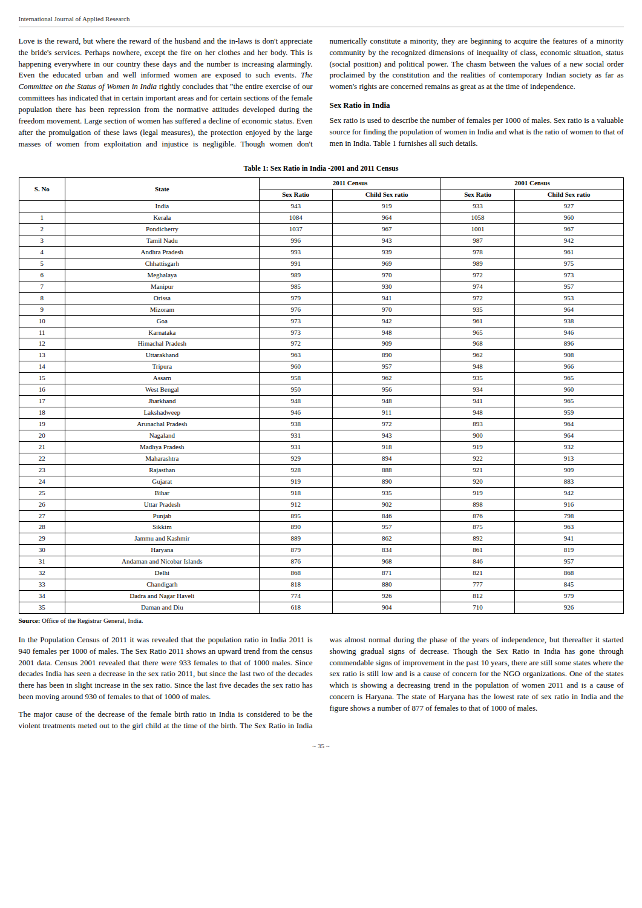International Journal of Applied Research
Love is the reward, but where the reward of the husband and the in-laws is don't appreciate the bride's services. Perhaps nowhere, except the fire on her clothes and her body. This is happening everywhere in our country these days and the number is increasing alarmingly. Even the educated urban and well informed women are exposed to such events. The Committee on the Status of Women in India rightly concludes that "the entire exercise of our committees has indicated that in certain important areas and for certain sections of the female population there has been repression from the normative attitudes developed during the freedom movement. Large section of women has suffered a decline of economic status. Even after the promulgation of these laws (legal measures), the protection enjoyed by the large masses of women from exploitation and injustice is negligible. Though women don't numerically constitute a minority, they are beginning to acquire the features of a minority community by the recognized dimensions of inequality of class, economic situation, status (social position) and political power. The chasm between the values of a new social order proclaimed by the constitution and the realities of contemporary Indian society as far as women's rights are concerned remains as great as at the time of independence.
Sex Ratio in India
Sex ratio is used to describe the number of females per 1000 of males. Sex ratio is a valuable source for finding the population of women in India and what is the ratio of women to that of men in India. Table 1 furnishes all such details.
Table 1: Sex Ratio in India -2001 and 2011 Census
| S. No | State | 2011 Census | 2001 Census |
| --- | --- | --- | --- |
| Sex Ratio | Child Sex ratio | Sex Ratio | Child Sex ratio |
| | India | 943 | 919 | 933 | 927 |
| 1 | Kerala | 1084 | 964 | 1058 | 960 |
| 2 | Pondicherry | 1037 | 967 | 1001 | 967 |
| 3 | Tamil Nadu | 996 | 943 | 987 | 942 |
| 4 | Andhra Pradesh | 993 | 939 | 978 | 961 |
| 5 | Chhattisgarh | 991 | 969 | 989 | 975 |
| 6 | Meghalaya | 989 | 970 | 972 | 973 |
| 7 | Manipur | 985 | 930 | 974 | 957 |
| 8 | Orissa | 979 | 941 | 972 | 953 |
| 9 | Mizoram | 976 | 970 | 935 | 964 |
| 10 | Goa | 973 | 942 | 961 | 938 |
| 11 | Karnataka | 973 | 948 | 965 | 946 |
| 12 | Himachal Pradesh | 972 | 909 | 968 | 896 |
| 13 | Uttarakhand | 963 | 890 | 962 | 908 |
| 14 | Tripura | 960 | 957 | 948 | 966 |
| 15 | Assam | 958 | 962 | 935 | 965 |
| 16 | West Bengal | 950 | 956 | 934 | 960 |
| 17 | Jharkhand | 948 | 948 | 941 | 965 |
| 18 | Lakshadweep | 946 | 911 | 948 | 959 |
| 19 | Arunachal Pradesh | 938 | 972 | 893 | 964 |
| 20 | Nagaland | 931 | 943 | 900 | 964 |
| 21 | Madhya Pradesh | 931 | 918 | 919 | 932 |
| 22 | Maharashtra | 929 | 894 | 922 | 913 |
| 23 | Rajasthan | 928 | 888 | 921 | 909 |
| 24 | Gujarat | 919 | 890 | 920 | 883 |
| 25 | Bihar | 918 | 935 | 919 | 942 |
| 26 | Uttar Pradesh | 912 | 902 | 898 | 916 |
| 27 | Punjab | 895 | 846 | 876 | 798 |
| 28 | Sikkim | 890 | 957 | 875 | 963 |
| 29 | Jammu and Kashmir | 889 | 862 | 892 | 941 |
| 30 | Haryana | 879 | 834 | 861 | 819 |
| 31 | Andaman and Nicobar Islands | 876 | 968 | 846 | 957 |
| 32 | Delhi | 868 | 871 | 821 | 868 |
| 33 | Chandigarh | 818 | 880 | 777 | 845 |
| 34 | Dadra and Nagar Haveli | 774 | 926 | 812 | 979 |
| 35 | Daman and Diu | 618 | 904 | 710 | 926 |
Source: Office of the Registrar General, India.
In the Population Census of 2011 it was revealed that the population ratio in India 2011 is 940 females per 1000 of males. The Sex Ratio 2011 shows an upward trend from the census 2001 data. Census 2001 revealed that there were 933 females to that of 1000 males. Since decades India has seen a decrease in the sex ratio 2011, but since the last two of the decades there has been in slight increase in the sex ratio. Since the last five decades the sex ratio has been moving around 930 of females to that of 1000 of males.
The major cause of the decrease of the female birth ratio in India is considered to be the violent treatments meted out to the girl child at the time of the birth. The Sex Ratio in India was almost normal during the phase of the years of independence, but thereafter it started showing gradual signs of decrease. Though the Sex Ratio in India has gone through commendable signs of improvement in the past 10 years, there are still some states where the sex ratio is still low and is a cause of concern for the NGO organizations. One of the states which is showing a decreasing trend in the population of women 2011 and is a cause of concern is Haryana. The state of Haryana has the lowest rate of sex ratio in India and the figure shows a number of 877 of females to that of 1000 of males.
~ 35 ~